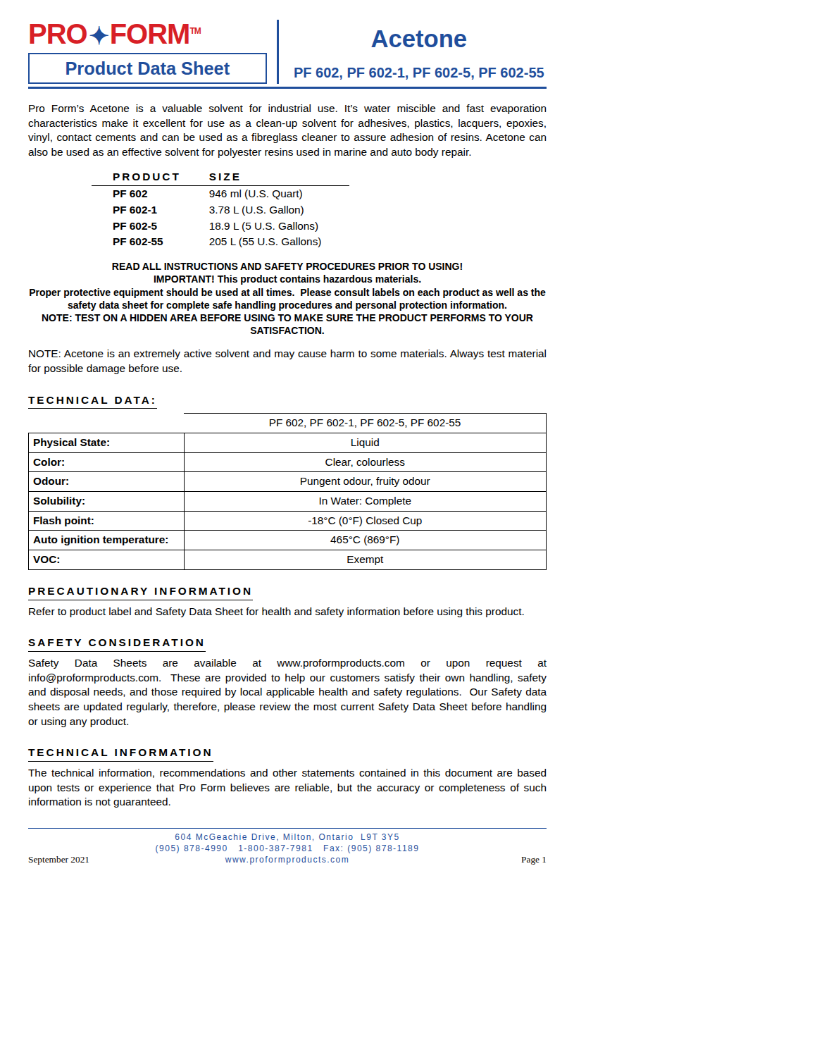PRO✦FORMTM
Product Data Sheet
Acetone
PF 602, PF 602-1, PF 602-5, PF 602-55
Pro Form’s Acetone is a valuable solvent for industrial use. It’s water miscible and fast evaporation characteristics make it excellent for use as a clean-up solvent for adhesives, plastics, lacquers, epoxies, vinyl, contact cements and can be used as a fibreglass cleaner to assure adhesion of resins. Acetone can also be used as an effective solvent for polyester resins used in marine and auto body repair.
| PRODUCT | SIZE |
| --- | --- |
| PF 602 | 946 ml (U.S. Quart) |
| PF 602-1 | 3.78 L (U.S. Gallon) |
| PF 602-5 | 18.9 L (5 U.S. Gallons) |
| PF 602-55 | 205 L (55 U.S. Gallons) |
READ ALL INSTRUCTIONS AND SAFETY PROCEDURES PRIOR TO USING!
IMPORTANT! This product contains hazardous materials.
Proper protective equipment should be used at all times. Please consult labels on each product as well as the safety data sheet for complete safe handling procedures and personal protection information.
NOTE: TEST ON A HIDDEN AREA BEFORE USING TO MAKE SURE THE PRODUCT PERFORMS TO YOUR SATISFACTION.
NOTE: Acetone is an extremely active solvent and may cause harm to some materials. Always test material for possible damage before use.
Technical Data:
| | PF 602, PF 602-1, PF 602-5, PF 602-55 |
| Physical State: | Liquid |
| Color: | Clear, colourless |
| Odour: | Pungent odour, fruity odour |
| Solubility: | In Water: Complete |
| Flash point: | -18°C (0°F) Closed Cup |
| Auto ignition temperature: | 465°C (869°F) |
| VOC: | Exempt |
Precautionary Information
Refer to product label and Safety Data Sheet for health and safety information before using this product.
Safety Consideration
Safety Data Sheets are available at www.proformproducts.com or upon request at info@proformproducts.com. These are provided to help our customers satisfy their own handling, safety and disposal needs, and those required by local applicable health and safety regulations. Our Safety data sheets are updated regularly, therefore, please review the most current Safety Data Sheet before handling or using any product.
Technical Information
The technical information, recommendations and other statements contained in this document are based upon tests or experience that Pro Form believes are reliable, but the accuracy or completeness of such information is not guaranteed.
September 2021
604 McGeachie Drive, Milton, Ontario L9T 3Y5
(905) 878-4990 1-800-387-7981 Fax: (905) 878-1189
www.proformproducts.com
Page 1